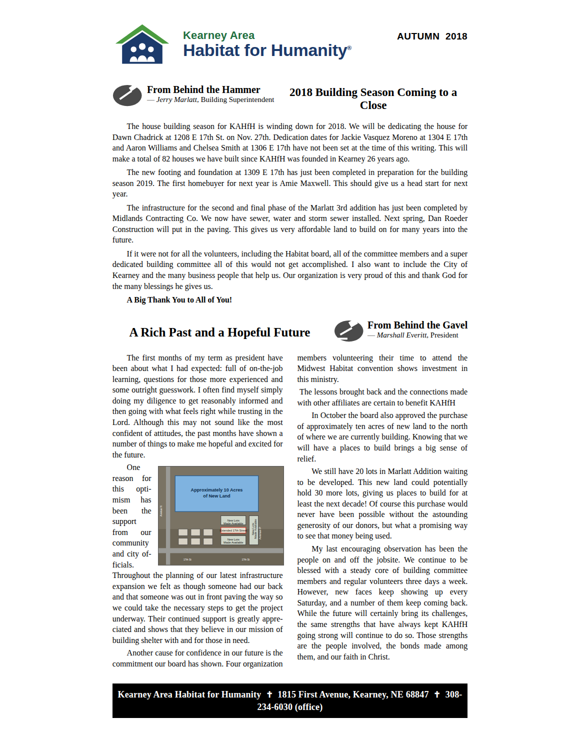Kearney Area
Habitat for Humanity®
AUTUMN 2018
From Behind the Hammer
— Jerry Marlatt, Building Superintendent
2018 Building Season Coming to a Close
The house building season for KAHfH is winding down for 2018. We will be dedicating the house for Dawn Chadrick at 1208 E 17th St. on Nov. 27th. Dedication dates for Jackie Vasquez Moreno at 1304 E 17th and Aaron Williams and Chelsea Smith at 1306 E 17th have not been set at the time of this writing. This will make a total of 82 houses we have built since KAHfH was founded in Kearney 26 years ago.
The new footing and foundation at 1309 E 17th has just been completed in preparation for the building season 2019. The first homebuyer for next year is Amie Maxwell. This should give us a head start for next year.
The infrastructure for the second and final phase of the Marlatt 3rd addition has just been completed by Midlands Contracting Co. We now have sewer, water and storm sewer installed. Next spring, Dan Roeder Construction will put in the paving. This gives us very affordable land to build on for many years into the future.
If it were not for all the volunteers, including the Habitat board, all of the committee members and a super dedicated building committee all of this would not get accomplished. I also want to include the City of Kearney and the many business people that help us. Our organization is very proud of this and thank God for the many blessings he gives us.
A Big Thank You to All of You!
A Rich Past and a Hopeful Future
From Behind the Gavel
— Marshall Everitt, President
The first months of my term as president have been about what I had expected: full of on-the-job learning, questions for those more experienced and some outright guesswork. I often find myself simply doing my diligence to get reasonably informed and then going with what feels right while trusting in the Lord. Although this may not sound like the most confident of attitudes, the past months have shown a number of things to make me hopeful and excited for the future.
Approximately 10 Acres of New Land New Lots Made Available Extended 17th Street New Lots Made Available New Lots Made Available Avenue P Avenue N 17th St 17th St
One reason for this optimism has been the support from our community and city officials. Throughout the planning of our latest infrastructure expansion we felt as though someone had our back and that someone was out in front paving the way so we could take the necessary steps to get the project underway. Their continued support is greatly appreciated and shows that they believe in our mission of building shelter with and for those in need.
Another cause for confidence in our future is the commitment our board has shown. Four organization members volunteering their time to attend the Midwest Habitat convention shows investment in this ministry.
The lessons brought back and the connections made with other affiliates are certain to benefit KAHfH
In October the board also approved the purchase of approximately ten acres of new land to the north of where we are currently building. Knowing that we will have a places to build brings a big sense of relief.
We still have 20 lots in Marlatt Addition waiting to be developed. This new land could potentially hold 30 more lots, giving us places to build for at least the next decade! Of course this purchase would never have been possible without the astounding generosity of our donors, but what a promising way to see that money being used.
My last encouraging observation has been the people on and off the jobsite. We continue to be blessed with a steady core of building committee members and regular volunteers three days a week. However, new faces keep showing up every Saturday, and a number of them keep coming back. While the future will certainly bring its challenges, the same strengths that have always kept KAHfH going strong will continue to do so. Those strengths are the people involved, the bonds made among them, and our faith in Christ.
Kearney Area Habitat for Humanity ✝ 1815 First Avenue, Kearney, NE 68847 ✝ 308-234-6030 (office)